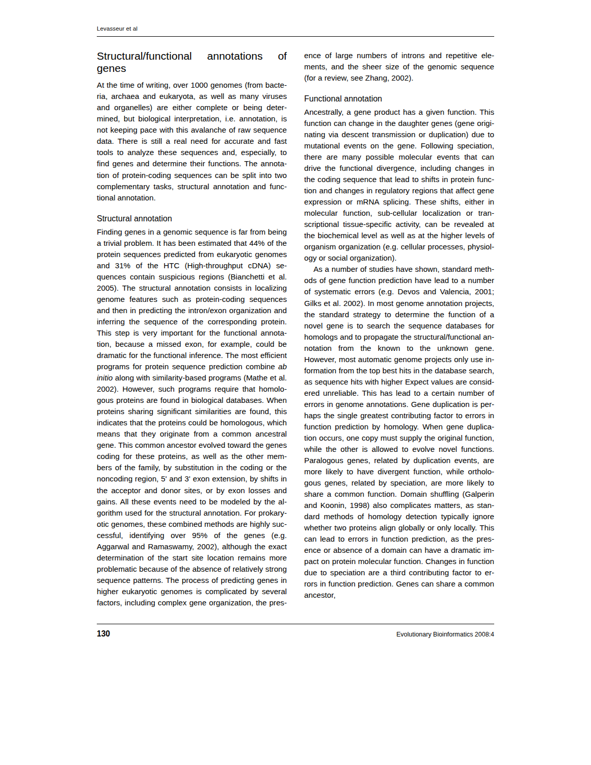Levasseur et al
Structural/functional annotations of genes
At the time of writing, over 1000 genomes (from bacteria, archaea and eukaryota, as well as many viruses and organelles) are either complete or being determined, but biological interpretation, i.e. annotation, is not keeping pace with this avalanche of raw sequence data. There is still a real need for accurate and fast tools to analyze these sequences and, especially, to find genes and determine their functions. The annotation of protein-coding sequences can be split into two complementary tasks, structural annotation and functional annotation.
Structural annotation
Finding genes in a genomic sequence is far from being a trivial problem. It has been estimated that 44% of the protein sequences predicted from eukaryotic genomes and 31% of the HTC (High-throughput cDNA) sequences contain suspicious regions (Bianchetti et al. 2005). The structural annotation consists in localizing genome features such as protein-coding sequences and then in predicting the intron/exon organization and inferring the sequence of the corresponding protein. This step is very important for the functional annotation, because a missed exon, for example, could be dramatic for the functional inference. The most efficient programs for protein sequence prediction combine ab initio along with similarity-based programs (Mathe et al. 2002). However, such programs require that homologous proteins are found in biological databases. When proteins sharing significant similarities are found, this indicates that the proteins could be homologous, which means that they originate from a common ancestral gene. This common ancestor evolved toward the genes coding for these proteins, as well as the other members of the family, by substitution in the coding or the noncoding region, 5' and 3' exon extension, by shifts in the acceptor and donor sites, or by exon losses and gains. All these events need to be modeled by the algorithm used for the structural annotation. For prokaryotic genomes, these combined methods are highly successful, identifying over 95% of the genes (e.g. Aggarwal and Ramaswamy, 2002), although the exact determination of the start site location remains more problematic because of the absence of relatively strong sequence patterns. The process of predicting genes in higher eukaryotic genomes is complicated by several factors, including complex gene organization, the presence of large numbers of introns and repetitive elements, and the sheer size of the genomic sequence (for a review, see Zhang, 2002).
Functional annotation
Ancestrally, a gene product has a given function. This function can change in the daughter genes (gene originating via descent transmission or duplication) due to mutational events on the gene. Following speciation, there are many possible molecular events that can drive the functional divergence, including changes in the coding sequence that lead to shifts in protein function and changes in regulatory regions that affect gene expression or mRNA splicing. These shifts, either in molecular function, sub-cellular localization or transcriptional tissue-specific activity, can be revealed at the biochemical level as well as at the higher levels of organism organization (e.g. cellular processes, physiology or social organization).
As a number of studies have shown, standard methods of gene function prediction have lead to a number of systematic errors (e.g. Devos and Valencia, 2001; Gilks et al. 2002). In most genome annotation projects, the standard strategy to determine the function of a novel gene is to search the sequence databases for homologs and to propagate the structural/functional annotation from the known to the unknown gene. However, most automatic genome projects only use information from the top best hits in the database search, as sequence hits with higher Expect values are considered unreliable. This has lead to a certain number of errors in genome annotations. Gene duplication is perhaps the single greatest contributing factor to errors in function prediction by homology. When gene duplication occurs, one copy must supply the original function, while the other is allowed to evolve novel functions. Paralogous genes, related by duplication events, are more likely to have divergent function, while orthologous genes, related by speciation, are more likely to share a common function. Domain shuffling (Galperin and Koonin, 1998) also complicates matters, as standard methods of homology detection typically ignore whether two proteins align globally or only locally. This can lead to errors in function prediction, as the presence or absence of a domain can have a dramatic impact on protein molecular function. Changes in function due to speciation are a third contributing factor to errors in function prediction. Genes can share a common ancestor,
130 Evolutionary Bioinformatics 2008:4